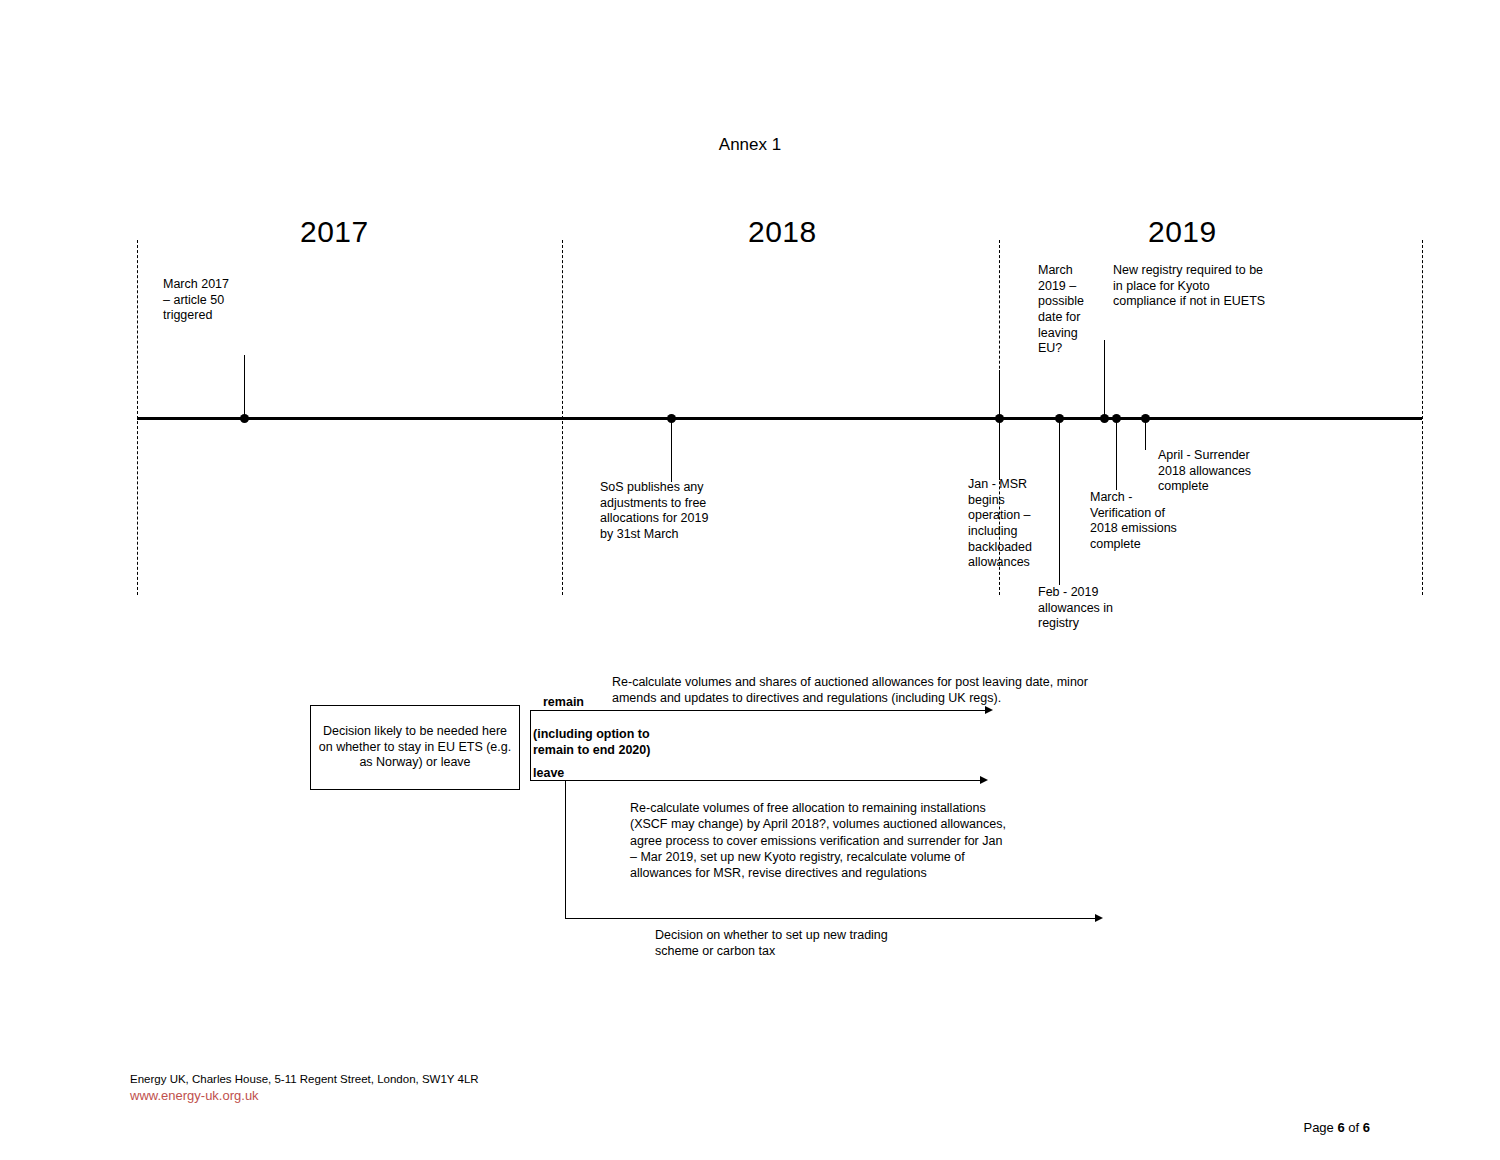Annex 1
2017
2018
2019
March 2017 – article 50 triggered
SoS publishes any adjustments to free allocations for 2019 by 31st March
Jan - MSR begins operation – including backloaded allowances
March 2019 – possible date for leaving EU?
Feb - 2019 allowances in registry
New registry required to be in place for Kyoto compliance if not in EUETS
March - Verification of 2018 emissions complete
April - Surrender 2018 allowances complete
Decision likely to be needed here on whether to stay in EU ETS (e.g. as Norway) or leave
remain
(including option to remain to end 2020)
leave
Re-calculate volumes and shares of auctioned allowances for post leaving date, minor amends and updates to directives and regulations (including UK regs).
Re-calculate volumes of free allocation to remaining installations (XSCF may change) by April 2018?, volumes auctioned allowances, agree process to cover emissions verification and surrender for Jan – Mar 2019, set up new Kyoto registry, recalculate volume of allowances for MSR, revise directives and regulations
Decision on whether to set up new trading scheme or carbon tax
Energy UK, Charles House, 5-11 Regent Street, London, SW1Y 4LR
www.energy-uk.org.uk
Page 6 of 6